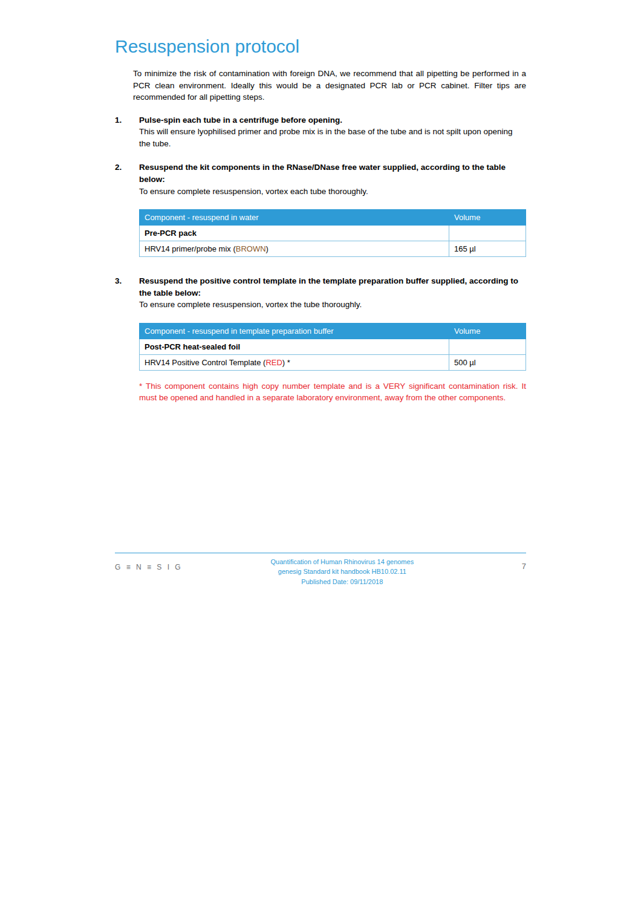Resuspension protocol
To minimize the risk of contamination with foreign DNA, we recommend that all pipetting be performed in a PCR clean environment. Ideally this would be a designated PCR lab or PCR cabinet. Filter tips are recommended for all pipetting steps.
Pulse-spin each tube in a centrifuge before opening.
This will ensure lyophilised primer and probe mix is in the base of the tube and is not spilt upon opening the tube.
Resuspend the kit components in the RNase/DNase free water supplied, according to the table below:
To ensure complete resuspension, vortex each tube thoroughly.
| Component - resuspend in water | Volume |
| --- | --- |
| Pre-PCR pack | |
| HRV14 primer/probe mix ( BROWN ) | 165 µl |
Resuspend the positive control template in the template preparation buffer supplied, according to the table below:
To ensure complete resuspension, vortex the tube thoroughly.
| Component - resuspend in template preparation buffer | Volume |
| --- | --- |
| Post-PCR heat-sealed foil | |
| HRV14 Positive Control Template ( RED ) * | 500 µl |
* This component contains high copy number template and is a VERY significant contamination risk. It must be opened and handled in a separate laboratory environment, away from the other components.
G ≡ N ≡ S I G
Quantification of Human Rhinovirus 14 genomes
genesig Standard kit handbook HB10.02.11
Published Date: 09/11/2018
7